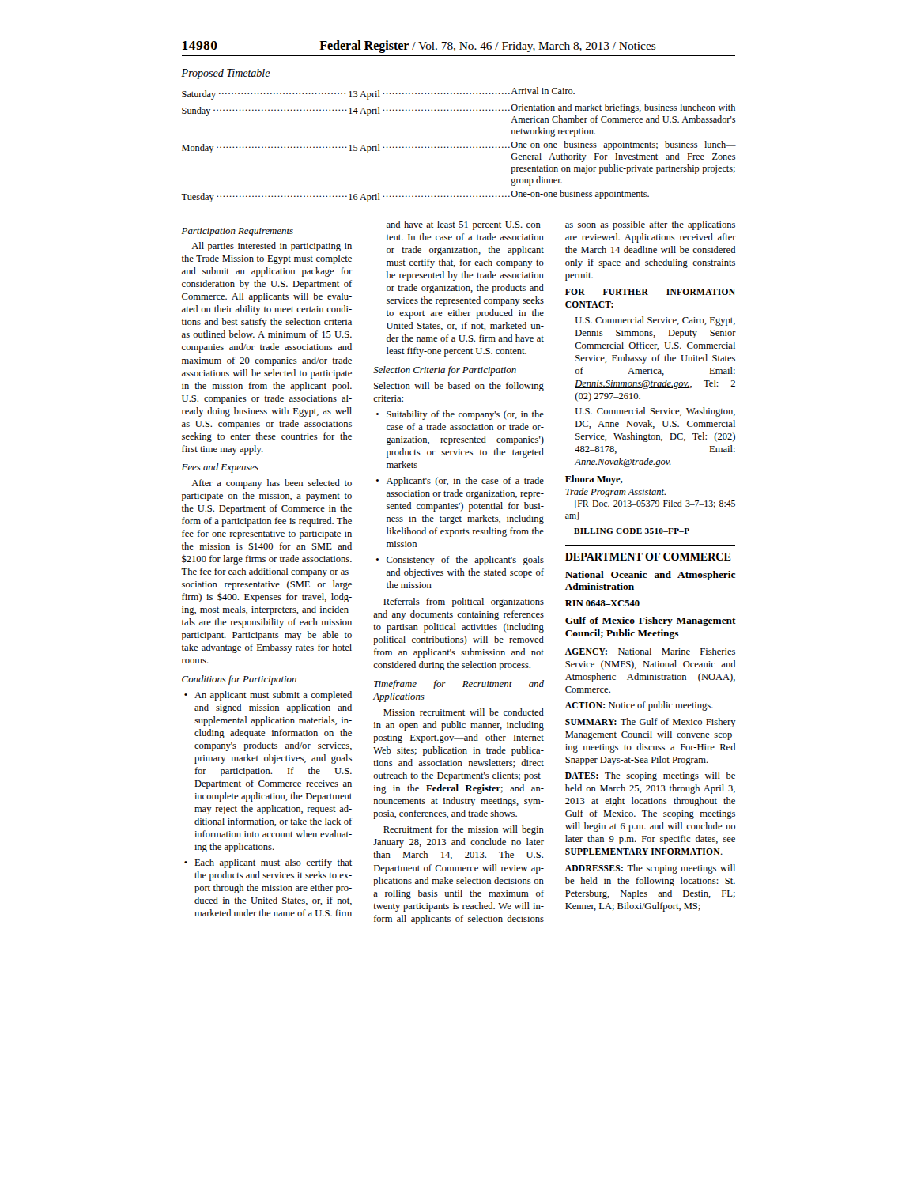14980
Federal Register / Vol. 78, No. 46 / Friday, March 8, 2013 / Notices
Proposed Timetable
| Saturday ........................................ | 13 April ........................................ | Arrival in Cairo. |
| Sunday .......................................... | 14 April ........................................ | Orientation and market briefings, business luncheon with American Chamber of Commerce and U.S. Ambassador's networking reception. |
| Monday ......................................... | 15 April ........................................ | One-on-one business appointments; business lunch—General Authority For Investment and Free Zones presentation on major public-private partnership projects; group dinner. |
| Tuesday ......................................... | 16 April ........................................ | One-on-one business appointments. |
Participation Requirements
All parties interested in participating in the Trade Mission to Egypt must complete and submit an application package for consideration by the U.S. Department of Commerce. All applicants will be evaluated on their ability to meet certain conditions and best satisfy the selection criteria as outlined below. A minimum of 15 U.S. companies and/or trade associations and maximum of 20 companies and/or trade associations will be selected to participate in the mission from the applicant pool. U.S. companies or trade associations already doing business with Egypt, as well as U.S. companies or trade associations seeking to enter these countries for the first time may apply.
Fees and Expenses
After a company has been selected to participate on the mission, a payment to the U.S. Department of Commerce in the form of a participation fee is required. The fee for one representative to participate in the mission is $1400 for an SME and $2100 for large firms or trade associations. The fee for each additional company or association representative (SME or large firm) is $400. Expenses for travel, lodging, most meals, interpreters, and incidentals are the responsibility of each mission participant. Participants may be able to take advantage of Embassy rates for hotel rooms.
Conditions for Participation
An applicant must submit a completed and signed mission application and supplemental application materials, including adequate information on the company's products and/or services, primary market objectives, and goals for participation. If the U.S. Department of Commerce receives an incomplete application, the Department may reject the application, request additional information, or take the lack of information into account when evaluating the applications.
Each applicant must also certify that the products and services it seeks to export through the mission are either produced in the United States, or, if not, marketed under the name of a U.S. firm and have at least 51 percent U.S. content. In the case of a trade association or trade organization, the applicant must certify that, for each company to be represented by the trade association or trade organization, the products and services the represented company seeks to export are either produced in the United States, or, if not, marketed under the name of a U.S. firm and have at least fifty-one percent U.S. content.
Selection Criteria for Participation
Selection will be based on the following criteria:
Suitability of the company's (or, in the case of a trade association or trade organization, represented companies') products or services to the targeted markets
Applicant's (or, in the case of a trade association or trade organization, represented companies') potential for business in the target markets, including likelihood of exports resulting from the mission
Consistency of the applicant's goals and objectives with the stated scope of the mission
Referrals from political organizations and any documents containing references to partisan political activities (including political contributions) will be removed from an applicant's submission and not considered during the selection process.
Timeframe for Recruitment and Applications
Mission recruitment will be conducted in an open and public manner, including posting Export.gov—and other Internet Web sites; publication in trade publications and association newsletters; direct outreach to the Department's clients; posting in the Federal Register; and announcements at industry meetings, symposia, conferences, and trade shows.
Recruitment for the mission will begin January 28, 2013 and conclude no later than March 14, 2013. The U.S. Department of Commerce will review applications and make selection decisions on a rolling basis until the maximum of twenty participants is reached. We will inform all applicants of selection decisions as soon as possible after the applications are reviewed. Applications received after the March 14 deadline will be considered only if space and scheduling constraints permit.
FOR FURTHER INFORMATION CONTACT:
U.S. Commercial Service, Cairo, Egypt, Dennis Simmons, Deputy Senior Commercial Officer, U.S. Commercial Service, Embassy of the United States of America, Email: Dennis.Simmons@trade.gov., Tel: 2 (02) 2797–2610.
U.S. Commercial Service, Washington, DC, Anne Novak, U.S. Commercial Service, Washington, DC, Tel: (202) 482–8178, Email: Anne.Novak@trade.gov.
Elnora Moye,
Trade Program Assistant.
[FR Doc. 2013–05379 Filed 3–7–13; 8:45 am]
BILLING CODE 3510–FP–P
DEPARTMENT OF COMMERCE
National Oceanic and Atmospheric Administration
RIN 0648–XC540
Gulf of Mexico Fishery Management Council; Public Meetings
AGENCY: National Marine Fisheries Service (NMFS), National Oceanic and Atmospheric Administration (NOAA), Commerce.
ACTION: Notice of public meetings.
SUMMARY: The Gulf of Mexico Fishery Management Council will convene scoping meetings to discuss a For-Hire Red Snapper Days-at-Sea Pilot Program.
DATES: The scoping meetings will be held on March 25, 2013 through April 3, 2013 at eight locations throughout the Gulf of Mexico. The scoping meetings will begin at 6 p.m. and will conclude no later than 9 p.m. For specific dates, see SUPPLEMENTARY INFORMATION.
ADDRESSES: The scoping meetings will be held in the following locations: St. Petersburg, Naples and Destin, FL; Kenner, LA; Biloxi/Gulfport, MS;